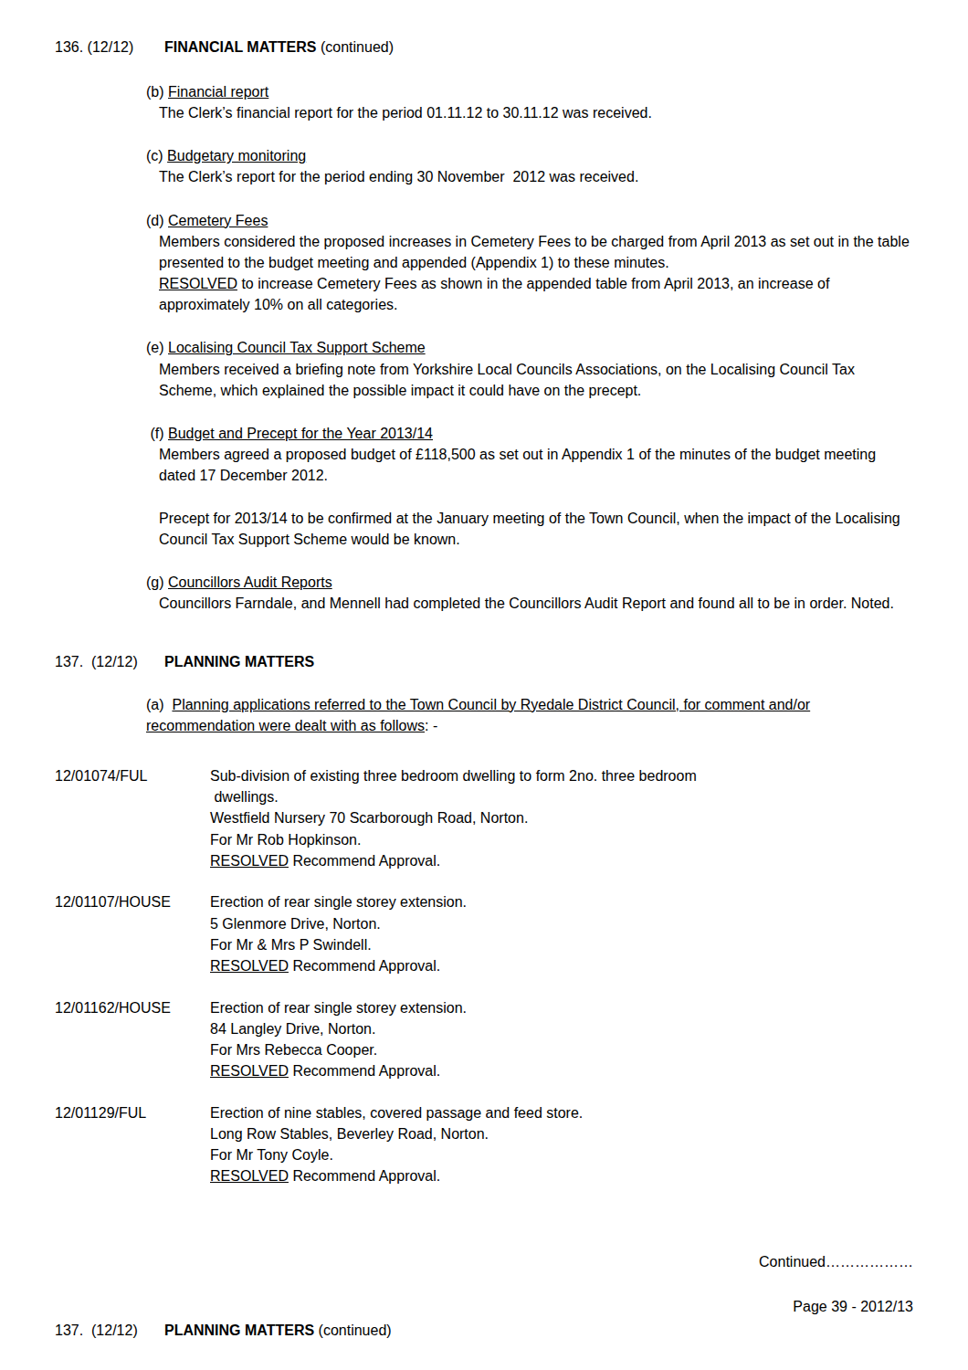136. (12/12) FINANCIAL MATTERS (continued)
(b) Financial report
The Clerk’s financial report for the period 01.11.12 to 30.11.12 was received.
(c) Budgetary monitoring
The Clerk’s report for the period ending 30 November 2012 was received.
(d) Cemetery Fees
Members considered the proposed increases in Cemetery Fees to be charged from April 2013 as set out in the table presented to the budget meeting and appended (Appendix 1) to these minutes.
RESOLVED to increase Cemetery Fees as shown in the appended table from April 2013, an increase of approximately 10% on all categories.
(e) Localising Council Tax Support Scheme
Members received a briefing note from Yorkshire Local Councils Associations, on the Localising Council Tax Scheme, which explained the possible impact it could have on the precept.
(f) Budget and Precept for the Year 2013/14
Members agreed a proposed budget of £118,500 as set out in Appendix 1 of the minutes of the budget meeting dated 17 December 2012.
Precept for 2013/14 to be confirmed at the January meeting of the Town Council, when the impact of the Localising Council Tax Support Scheme would be known.
(g) Councillors Audit Reports
Councillors Farndale, and Mennell had completed the Councillors Audit Report and found all to be in order. Noted.
137. (12/12) PLANNING MATTERS
(a) Planning applications referred to the Town Council by Ryedale District Council, for comment and/or recommendation were dealt with as follows: -
| 12/01074/FUL | Sub-division of existing three bedroom dwelling to form 2no. three bedroom dwellings. Westfield Nursery 70 Scarborough Road, Norton. For Mr Rob Hopkinson. RESOLVED Recommend Approval. |
| 12/01107/HOUSE | Erection of rear single storey extension. 5 Glenmore Drive, Norton. For Mr & Mrs P Swindell. RESOLVED Recommend Approval. |
| 12/01162/HOUSE | Erection of rear single storey extension. 84 Langley Drive, Norton. For Mrs Rebecca Cooper. RESOLVED Recommend Approval. |
| 12/01129/FUL | Erection of nine stables, covered passage and feed store. Long Row Stables, Beverley Road, Norton. For Mr Tony Coyle. RESOLVED Recommend Approval. |
Continued………………
Page 39 - 2012/13
137. (12/12) PLANNING MATTERS (continued)